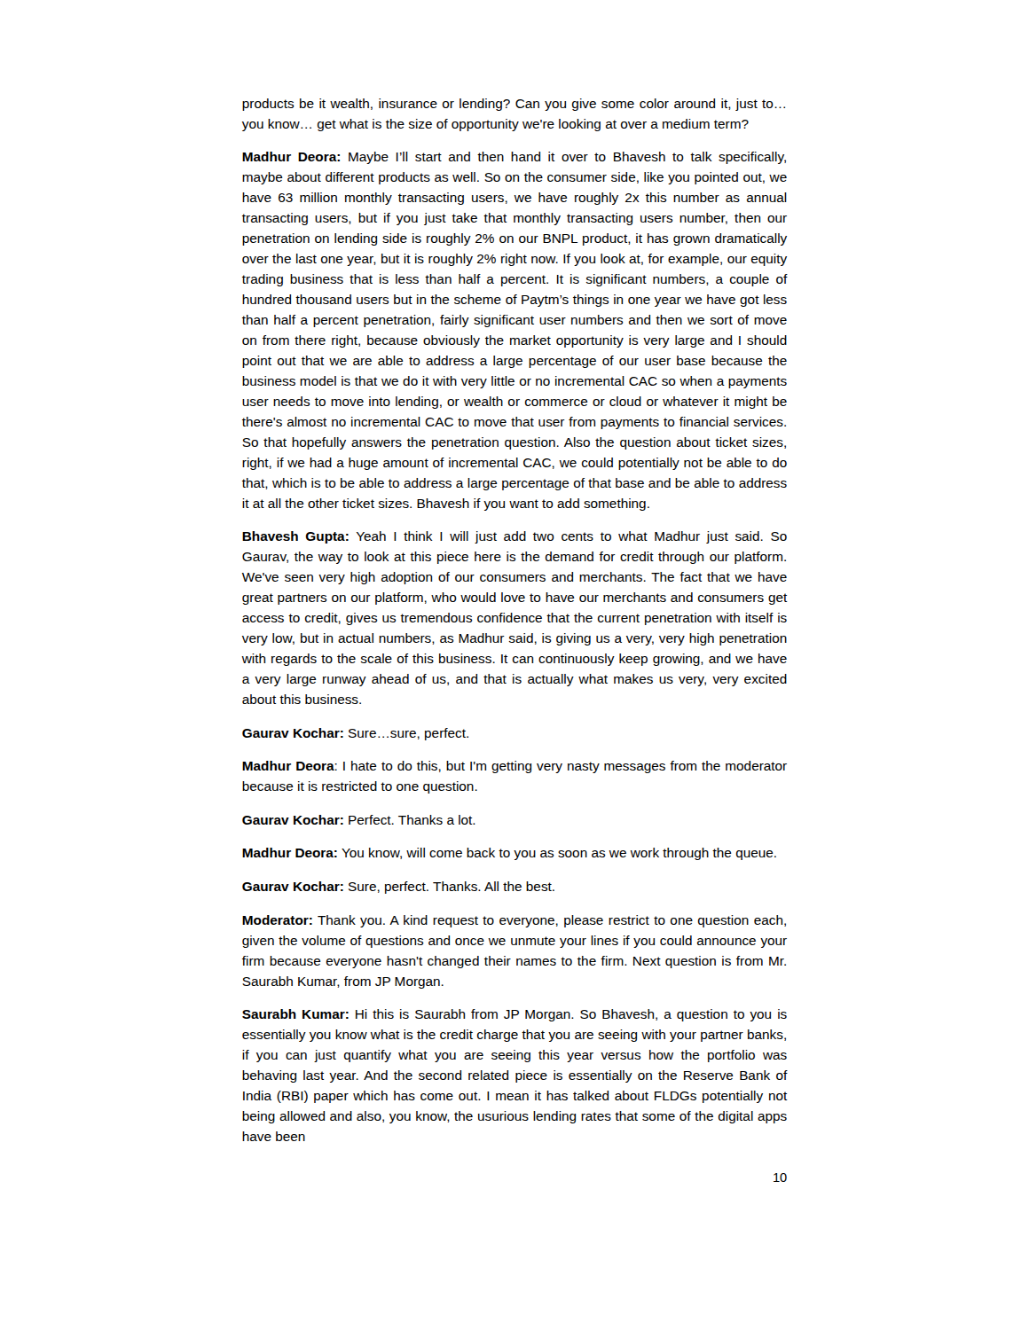products be it wealth, insurance or lending? Can you give some color around it, just to… you know… get what is the size of opportunity we're looking at over a medium term?
Madhur Deora: Maybe I’ll start and then hand it over to Bhavesh to talk specifically, maybe about different products as well. So on the consumer side, like you pointed out, we have 63 million monthly transacting users, we have roughly 2x this number as annual transacting users, but if you just take that monthly transacting users number, then our penetration on lending side is roughly 2% on our BNPL product, it has grown dramatically over the last one year, but it is roughly 2% right now. If you look at, for example, our equity trading business that is less than half a percent. It is significant numbers, a couple of hundred thousand users but in the scheme of Paytm’s things in one year we have got less than half a percent penetration, fairly significant user numbers and then we sort of move on from there right, because obviously the market opportunity is very large and I should point out that we are able to address a large percentage of our user base because the business model is that we do it with very little or no incremental CAC so when a payments user needs to move into lending, or wealth or commerce or cloud or whatever it might be there's almost no incremental CAC to move that user from payments to financial services. So that hopefully answers the penetration question. Also the question about ticket sizes, right, if we had a huge amount of incremental CAC, we could potentially not be able to do that, which is to be able to address a large percentage of that base and be able to address it at all the other ticket sizes. Bhavesh if you want to add something.
Bhavesh Gupta: Yeah I think I will just add two cents to what Madhur just said. So Gaurav, the way to look at this piece here is the demand for credit through our platform. We've seen very high adoption of our consumers and merchants. The fact that we have great partners on our platform, who would love to have our merchants and consumers get access to credit, gives us tremendous confidence that the current penetration with itself is very low, but in actual numbers, as Madhur said, is giving us a very, very high penetration with regards to the scale of this business. It can continuously keep growing, and we have a very large runway ahead of us, and that is actually what makes us very, very excited about this business.
Gaurav Kochar: Sure…sure, perfect.
Madhur Deora: I hate to do this, but I'm getting very nasty messages from the moderator because it is restricted to one question.
Gaurav Kochar: Perfect. Thanks a lot.
Madhur Deora: You know, will come back to you as soon as we work through the queue.
Gaurav Kochar: Sure, perfect. Thanks. All the best.
Moderator: Thank you. A kind request to everyone, please restrict to one question each, given the volume of questions and once we unmute your lines if you could announce your firm because everyone hasn't changed their names to the firm. Next question is from Mr. Saurabh Kumar, from JP Morgan.
Saurabh Kumar: Hi this is Saurabh from JP Morgan. So Bhavesh, a question to you is essentially you know what is the credit charge that you are seeing with your partner banks, if you can just quantify what you are seeing this year versus how the portfolio was behaving last year. And the second related piece is essentially on the Reserve Bank of India (RBI) paper which has come out. I mean it has talked about FLDGs potentially not being allowed and also, you know, the usurious lending rates that some of the digital apps have been
10